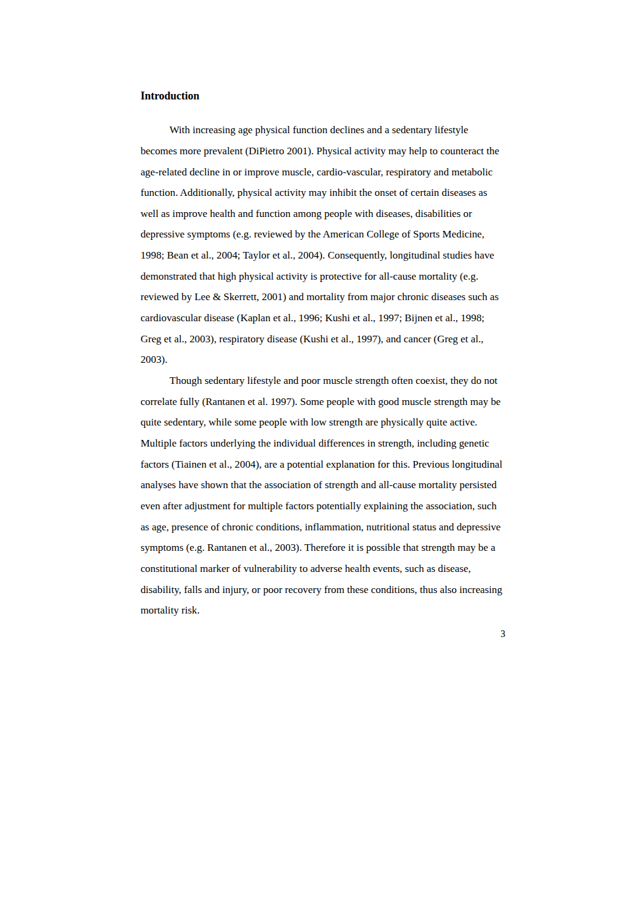Introduction
With increasing age physical function declines and a sedentary lifestyle becomes more prevalent (DiPietro 2001). Physical activity may help to counteract the age-related decline in or improve muscle, cardio-vascular, respiratory and metabolic function. Additionally, physical activity may inhibit the onset of certain diseases as well as improve health and function among people with diseases, disabilities or depressive symptoms (e.g. reviewed by the American College of Sports Medicine, 1998; Bean et al., 2004; Taylor et al., 2004). Consequently, longitudinal studies have demonstrated that high physical activity is protective for all-cause mortality (e.g. reviewed by Lee & Skerrett, 2001) and mortality from major chronic diseases such as cardiovascular disease (Kaplan et al., 1996; Kushi et al., 1997; Bijnen et al., 1998; Greg et al., 2003), respiratory disease (Kushi et al., 1997), and cancer (Greg et al., 2003).
Though sedentary lifestyle and poor muscle strength often coexist, they do not correlate fully (Rantanen et al. 1997). Some people with good muscle strength may be quite sedentary, while some people with low strength are physically quite active. Multiple factors underlying the individual differences in strength, including genetic factors (Tiainen et al., 2004), are a potential explanation for this. Previous longitudinal analyses have shown that the association of strength and all-cause mortality persisted even after adjustment for multiple factors potentially explaining the association, such as age, presence of chronic conditions, inflammation, nutritional status and depressive symptoms (e.g. Rantanen et al., 2003). Therefore it is possible that strength may be a constitutional marker of vulnerability to adverse health events, such as disease, disability, falls and injury, or poor recovery from these conditions, thus also increasing mortality risk.
3